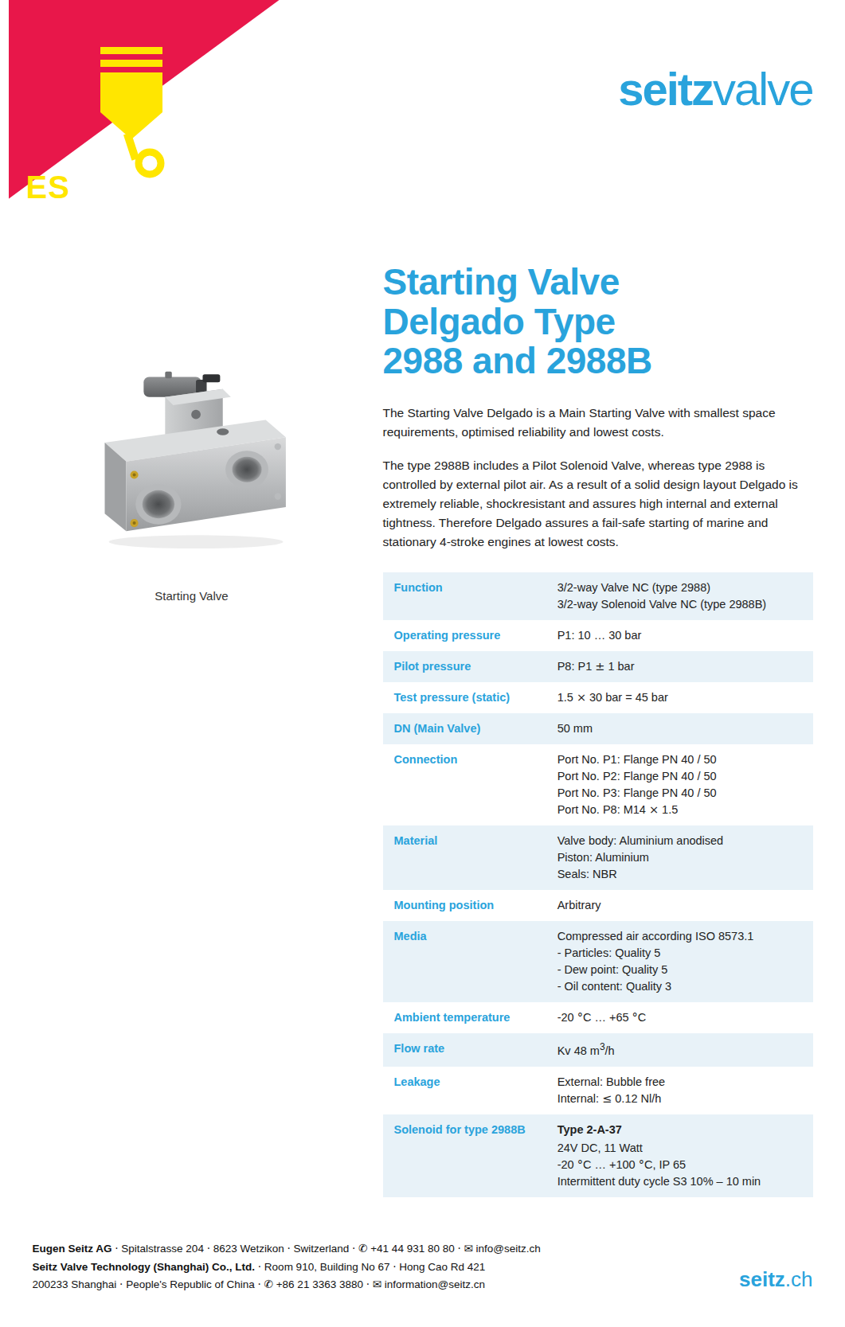ES Engine Systems
seitz valve
Starting Valve
Starting Valve
Delgado Type
2988 and 2988B
The Starting Valve Delgado is a Main Starting Valve with smallest space requirements, optimised reliability and lowest costs.
The type 2988B includes a Pilot Solenoid Valve, whereas type 2988 is controlled by external pilot air. As a result of a solid design layout Delgado is extremely reliable, shockresistant and assures high internal and external tightness. Therefore Delgado assures a fail-safe starting of marine and stationary 4-stroke engines at lowest costs.
| Function | 3/2-way Valve NC (type 2988) 3/2-way Solenoid Valve NC (type 2988B) |
| Operating pressure | P1: 10 … 30 bar |
| Pilot pressure | P8: P1 ± 1 bar |
| Test pressure (static) | 1.5 × 30 bar = 45 bar |
| DN (Main Valve) | 50 mm |
| Connection | Port No. P1: Flange PN 40 / 50 Port No. P2: Flange PN 40 / 50 Port No. P3: Flange PN 40 / 50 Port No. P8: M14 × 1.5 |
| Material | Valve body: Aluminium anodised Piston: Aluminium Seals: NBR |
| Mounting position | Arbitrary |
| Media | Compressed air according ISO 8573.1 - Particles: Quality 5 - Dew point: Quality 5 - Oil content: Quality 3 |
| Ambient temperature | -20 ° C … +65 ° C |
| Flow rate | Kv 48 m 3 /h |
| Leakage | External: Bubble free Internal: ≤ 0.12 Nl/h |
| Solenoid for type 2988B | Type 2-A-37 24V DC, 11 Watt -20 ° C … +100 ° C, IP 65 Intermittent duty cycle S3 10% – 10 min |
Eugen Seitz AG · Spitalstrasse 204 · 8623 Wetzikon · Switzerland · ✆ +41 44 931 80 80 · ✉ info@seitz.ch
Seitz Valve Technology (Shanghai) Co., Ltd. · Room 910, Building No 67 · Hong Cao Rd 421
200233 Shanghai · People's Republic of China · ✆ +86 21 3363 3880 · ✉ information@seitz.cn
seitz.ch